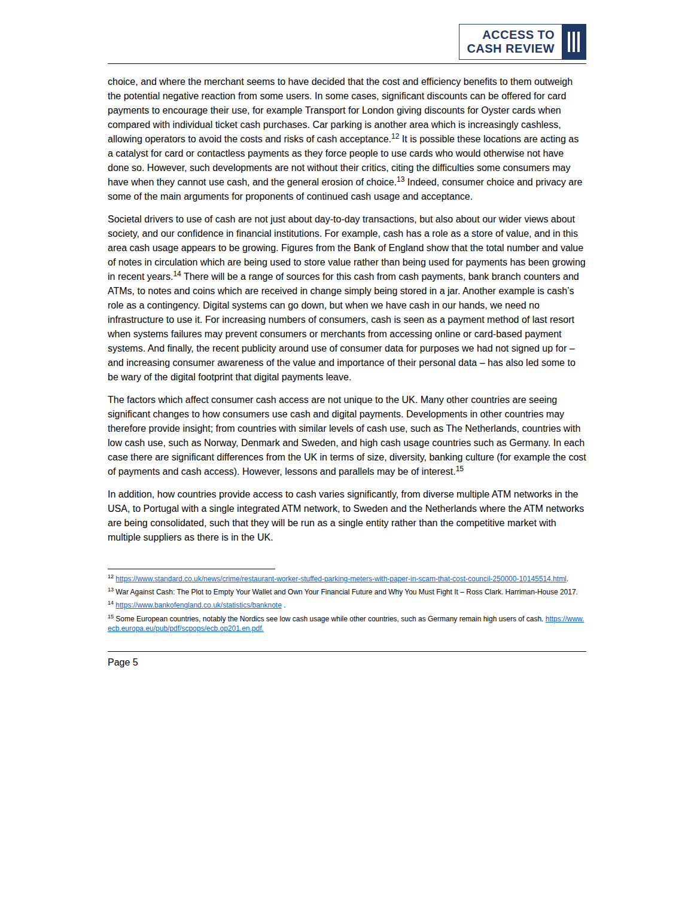ACCESS TO
CASH REVIEW
choice, and where the merchant seems to have decided that the cost and efficiency benefits to them outweigh the potential negative reaction from some users. In some cases, significant discounts can be offered for card payments to encourage their use, for example Transport for London giving discounts for Oyster cards when compared with individual ticket cash purchases. Car parking is another area which is increasingly cashless, allowing operators to avoid the costs and risks of cash acceptance.12 It is possible these locations are acting as a catalyst for card or contactless payments as they force people to use cards who would otherwise not have done so. However, such developments are not without their critics, citing the difficulties some consumers may have when they cannot use cash, and the general erosion of choice.13 Indeed, consumer choice and privacy are some of the main arguments for proponents of continued cash usage and acceptance.
Societal drivers to use of cash are not just about day-to-day transactions, but also about our wider views about society, and our confidence in financial institutions. For example, cash has a role as a store of value, and in this area cash usage appears to be growing. Figures from the Bank of England show that the total number and value of notes in circulation which are being used to store value rather than being used for payments has been growing in recent years.14 There will be a range of sources for this cash from cash payments, bank branch counters and ATMs, to notes and coins which are received in change simply being stored in a jar. Another example is cash’s role as a contingency. Digital systems can go down, but when we have cash in our hands, we need no infrastructure to use it. For increasing numbers of consumers, cash is seen as a payment method of last resort when systems failures may prevent consumers or merchants from accessing online or card-based payment systems. And finally, the recent publicity around use of consumer data for purposes we had not signed up for – and increasing consumer awareness of the value and importance of their personal data – has also led some to be wary of the digital footprint that digital payments leave.
The factors which affect consumer cash access are not unique to the UK. Many other countries are seeing significant changes to how consumers use cash and digital payments. Developments in other countries may therefore provide insight; from countries with similar levels of cash use, such as The Netherlands, countries with low cash use, such as Norway, Denmark and Sweden, and high cash usage countries such as Germany. In each case there are significant differences from the UK in terms of size, diversity, banking culture (for example the cost of payments and cash access). However, lessons and parallels may be of interest.15
In addition, how countries provide access to cash varies significantly, from diverse multiple ATM networks in the USA, to Portugal with a single integrated ATM network, to Sweden and the Netherlands where the ATM networks are being consolidated, such that they will be run as a single entity rather than the competitive market with multiple suppliers as there is in the UK.
12 https://www.standard.co.uk/news/crime/restaurant-worker-stuffed-parking-meters-with-paper-in-scam-that-cost-council-250000-10145514.html.
13 War Against Cash: The Plot to Empty Your Wallet and Own Your Financial Future and Why You Must Fight It – Ross Clark. Harriman-House 2017.
14 https://www.bankofengland.co.uk/statistics/banknote .
15 Some European countries, notably the Nordics see low cash usage while other countries, such as Germany remain high users of cash. https://www.ecb.europa.eu/pub/pdf/scpops/ecb.op201.en.pdf.
Page 5